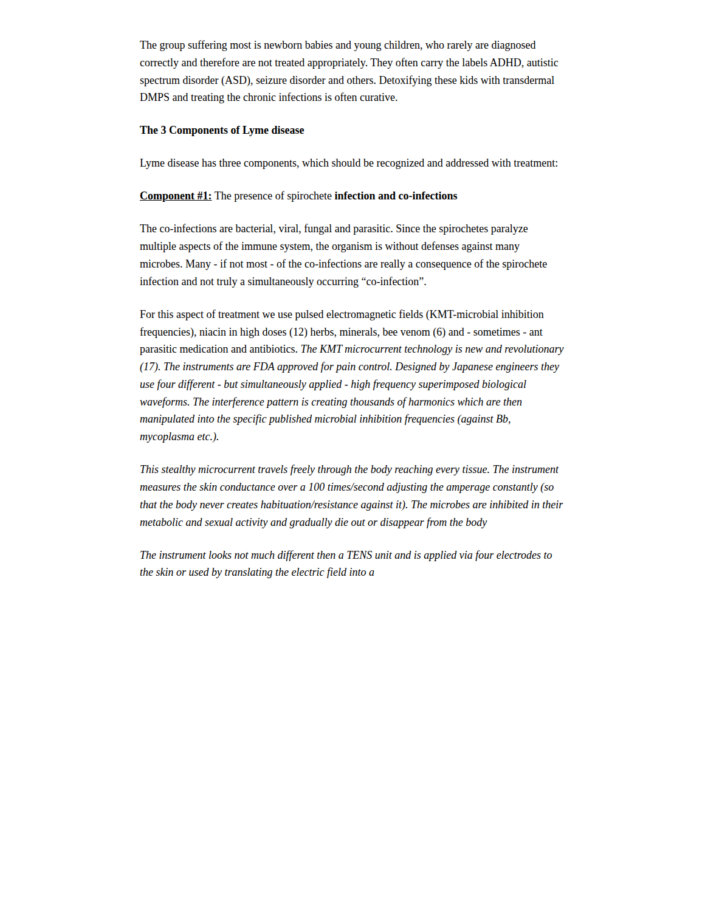The group suffering most is newborn babies and young children, who rarely are diagnosed correctly and therefore are not treated appropriately. They often carry the labels ADHD, autistic spectrum disorder (ASD), seizure disorder and others. Detoxifying these kids with transdermal DMPS and treating the chronic infections is often curative.
The 3 Components of Lyme disease
Lyme disease has three components, which should be recognized and addressed with treatment:
Component #1: The presence of spirochete infection and co-infections
The co-infections are bacterial, viral, fungal and parasitic. Since the spirochetes paralyze multiple aspects of the immune system, the organism is without defenses against many microbes. Many - if not most - of the co-infections are really a consequence of the spirochete infection and not truly a simultaneously occurring “co-infection”.
For this aspect of treatment we use pulsed electromagnetic fields (KMT-microbial inhibition frequencies), niacin in high doses (12) herbs, minerals, bee venom (6) and - sometimes - ant parasitic medication and antibiotics. The KMT microcurrent technology is new and revolutionary (17). The instruments are FDA approved for pain control. Designed by Japanese engineers they use four different - but simultaneously applied - high frequency superimposed biological waveforms. The interference pattern is creating thousands of harmonics which are then manipulated into the specific published microbial inhibition frequencies (against Bb, mycoplasma etc.).
This stealthy microcurrent travels freely through the body reaching every tissue. The instrument measures the skin conductance over a 100 times/second adjusting the amperage constantly (so that the body never creates habituation/resistance against it). The microbes are inhibited in their metabolic and sexual activity and gradually die out or disappear from the body
The instrument looks not much different then a TENS unit and is applied via four electrodes to the skin or used by translating the electric field into a